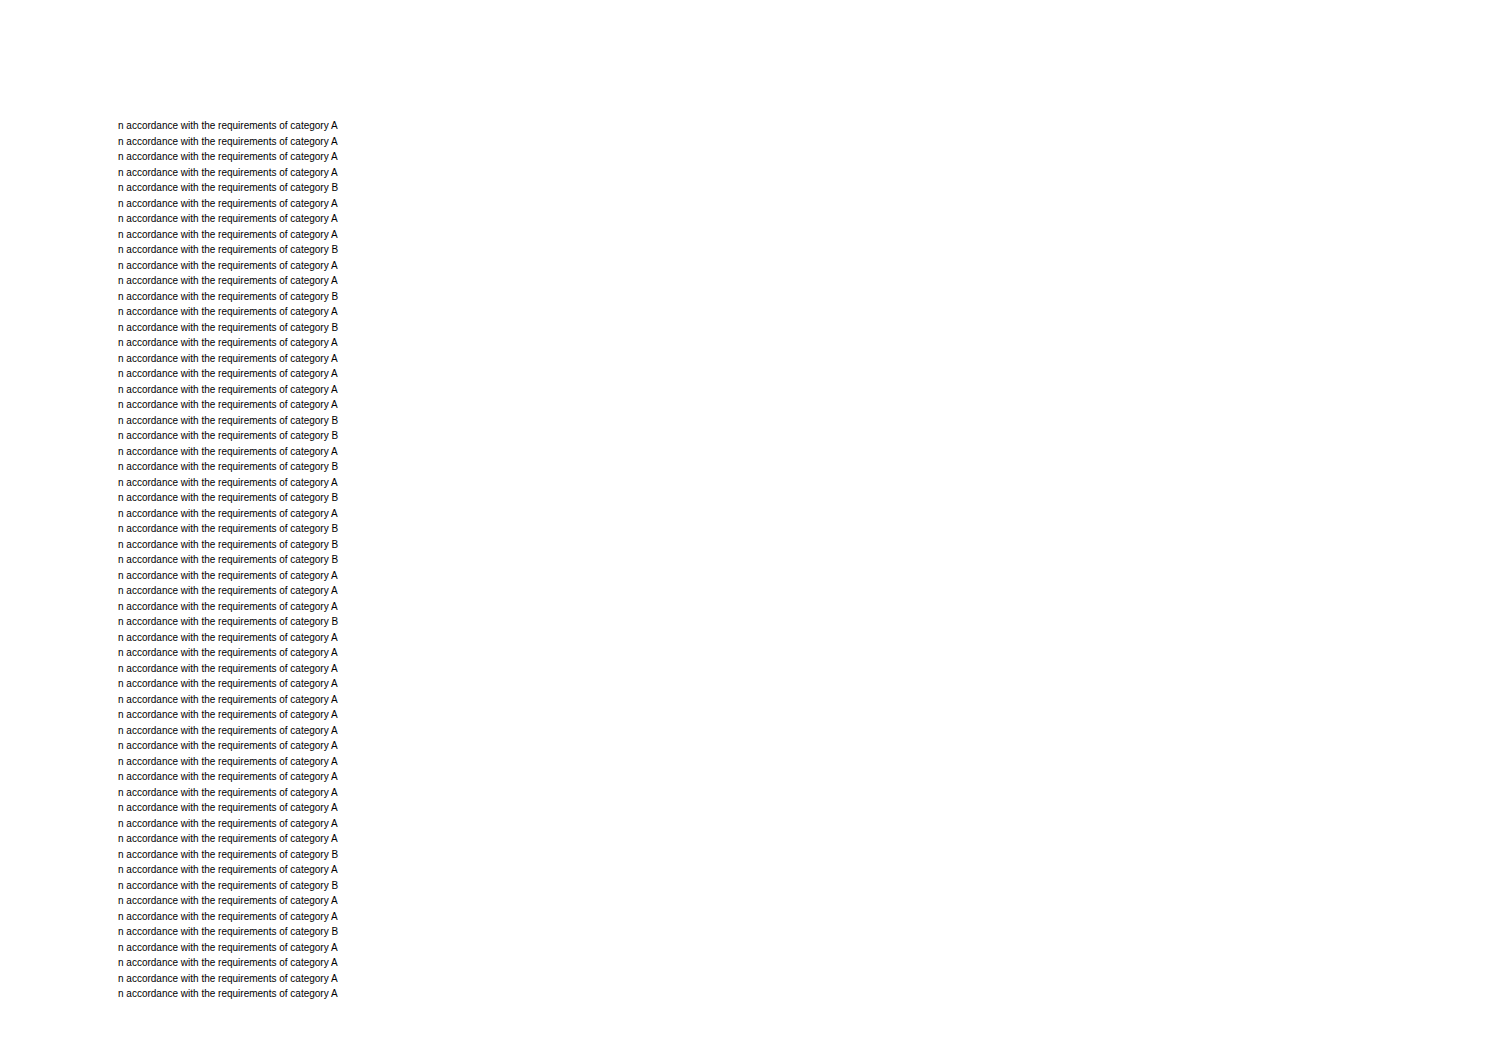n accordance with the requirements of category A
n accordance with the requirements of category A
n accordance with the requirements of category A
n accordance with the requirements of category A
n accordance with the requirements of category B
n accordance with the requirements of category A
n accordance with the requirements of category A
n accordance with the requirements of category A
n accordance with the requirements of category B
n accordance with the requirements of category A
n accordance with the requirements of category A
n accordance with the requirements of category B
n accordance with the requirements of category A
n accordance with the requirements of category B
n accordance with the requirements of category A
n accordance with the requirements of category A
n accordance with the requirements of category A
n accordance with the requirements of category A
n accordance with the requirements of category A
n accordance with the requirements of category B
n accordance with the requirements of category B
n accordance with the requirements of category A
n accordance with the requirements of category B
n accordance with the requirements of category A
n accordance with the requirements of category B
n accordance with the requirements of category A
n accordance with the requirements of category B
n accordance with the requirements of category B
n accordance with the requirements of category B
n accordance with the requirements of category A
n accordance with the requirements of category A
n accordance with the requirements of category A
n accordance with the requirements of category B
n accordance with the requirements of category A
n accordance with the requirements of category A
n accordance with the requirements of category A
n accordance with the requirements of category A
n accordance with the requirements of category A
n accordance with the requirements of category A
n accordance with the requirements of category A
n accordance with the requirements of category A
n accordance with the requirements of category A
n accordance with the requirements of category A
n accordance with the requirements of category A
n accordance with the requirements of category A
n accordance with the requirements of category A
n accordance with the requirements of category A
n accordance with the requirements of category B
n accordance with the requirements of category A
n accordance with the requirements of category B
n accordance with the requirements of category A
n accordance with the requirements of category A
n accordance with the requirements of category B
n accordance with the requirements of category A
n accordance with the requirements of category A
n accordance with the requirements of category A
n accordance with the requirements of category A